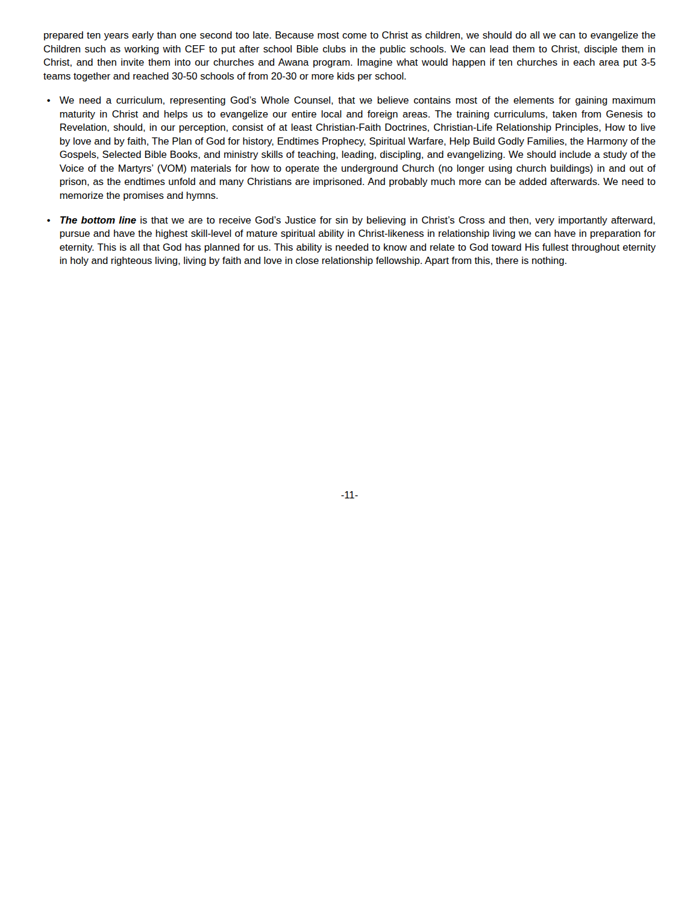prepared ten years early than one second too late. Because most come to Christ as children, we should do all we can to evangelize the Children such as working with CEF to put after school Bible clubs in the public schools. We can lead them to Christ, disciple them in Christ, and then invite them into our churches and Awana program. Imagine what would happen if ten churches in each area put 3-5 teams together and reached 30-50 schools of from 20-30 or more kids per school.
We need a curriculum, representing God’s Whole Counsel, that we believe contains most of the elements for gaining maximum maturity in Christ and helps us to evangelize our entire local and foreign areas. The training curriculums, taken from Genesis to Revelation, should, in our perception, consist of at least Christian-Faith Doctrines, Christian-Life Relationship Principles, How to live by love and by faith, The Plan of God for history, Endtimes Prophecy, Spiritual Warfare, Help Build Godly Families, the Harmony of the Gospels, Selected Bible Books, and ministry skills of teaching, leading, discipling, and evangelizing. We should include a study of the Voice of the Martyrs’ (VOM) materials for how to operate the underground Church (no longer using church buildings) in and out of prison, as the endtimes unfold and many Christians are imprisoned. And probably much more can be added afterwards. We need to memorize the promises and hymns.
The bottom line is that we are to receive God’s Justice for sin by believing in Christ’s Cross and then, very importantly afterward, pursue and have the highest skill-level of mature spiritual ability in Christ-likeness in relationship living we can have in preparation for eternity. This is all that God has planned for us. This ability is needed to know and relate to God toward His fullest throughout eternity in holy and righteous living, living by faith and love in close relationship fellowship. Apart from this, there is nothing.
-11-